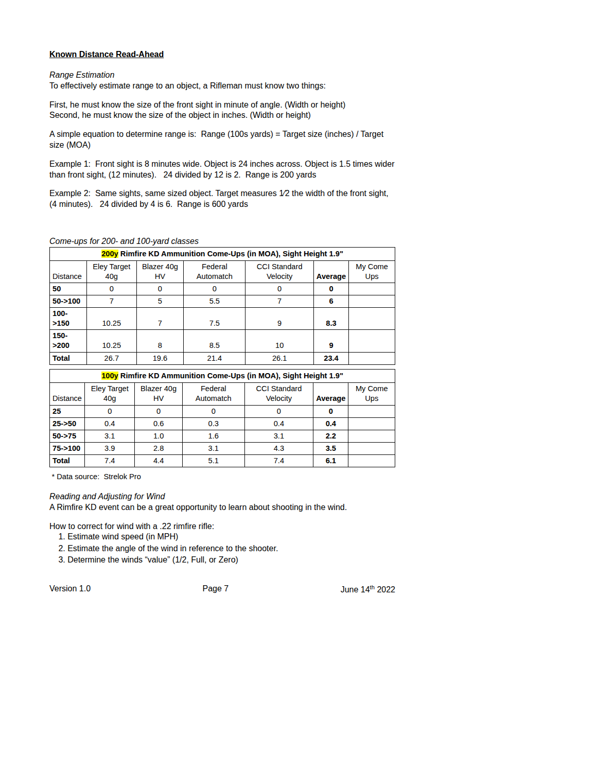Known Distance Read-Ahead
Range Estimation
To effectively estimate range to an object, a Rifleman must know two things:
First, he must know the size of the front sight in minute of angle. (Width or height)
Second, he must know the size of the object in inches. (Width or height)
A simple equation to determine range is: Range (100s yards) = Target size (inches) / Target size (MOA)
Example 1: Front sight is 8 minutes wide. Object is 24 inches across. Object is 1.5 times wider than front sight, (12 minutes). 24 divided by 12 is 2. Range is 200 yards
Example 2: Same sights, same sized object. Target measures 1⁄2 the width of the front sight, (4 minutes). 24 divided by 4 is 6. Range is 600 yards
Come-ups for 200- and 100-yard classes
| 200y Rimfire KD Ammunition Come-Ups (in MOA), Sight Height 1.9" |
| --- |
| Distance | Eley Target 40g | Blazer 40g HV | Federal Automatch | CCI Standard Velocity | Average | My Come Ups |
| 50 | 0 | 0 | 0 | 0 | 0 | |
| 50->100 | 7 | 5 | 5.5 | 7 | 6 | |
| 100->150 | 10.25 | 7 | 7.5 | 9 | 8.3 | |
| 150->200 | 10.25 | 8 | 8.5 | 10 | 9 | |
| Total | 26.7 | 19.6 | 21.4 | 26.1 | 23.4 | |
| 100y Rimfire KD Ammunition Come-Ups (in MOA), Sight Height 1.9" |
| --- |
| Distance | Eley Target 40g | Blazer 40g HV | Federal Automatch | CCI Standard Velocity | Average | My Come Ups |
| 25 | 0 | 0 | 0 | 0 | 0 | |
| 25->50 | 0.4 | 0.6 | 0.3 | 0.4 | 0.4 | |
| 50->75 | 3.1 | 1.0 | 1.6 | 3.1 | 2.2 | |
| 75->100 | 3.9 | 2.8 | 3.1 | 4.3 | 3.5 | |
| Total | 7.4 | 4.4 | 5.1 | 7.4 | 6.1 | |
* Data source: Strelok Pro
Reading and Adjusting for Wind
A Rimfire KD event can be a great opportunity to learn about shooting in the wind.
How to correct for wind with a .22 rimfire rifle:
Estimate wind speed (in MPH)
Estimate the angle of the wind in reference to the shooter.
Determine the winds “value” (1/2, Full, or Zero)
Version 1.0 Page 7 June 14th 2022